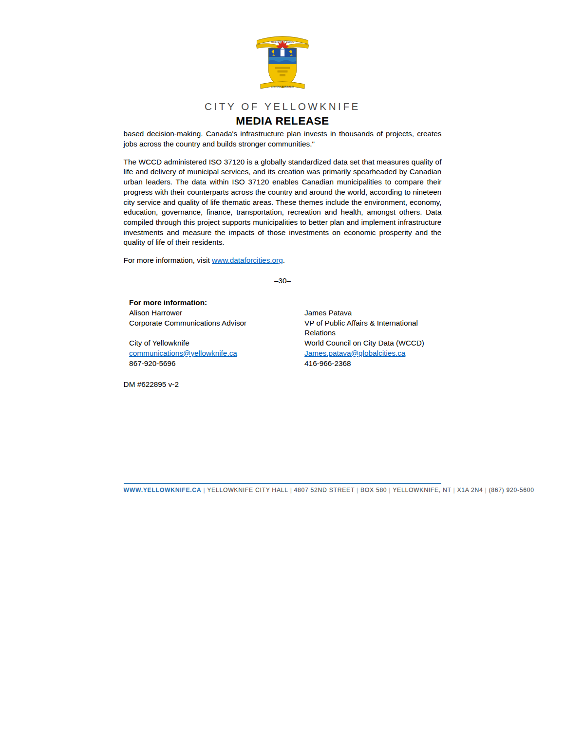MULTUM IN PARVO CIVITAS BOREALIS
City of Yellowknife
MEDIA RELEASE
based decision-making. Canada's infrastructure plan invests in thousands of projects, creates jobs across the country and builds stronger communities."
The WCCD administered ISO 37120 is a globally standardized data set that measures quality of life and delivery of municipal services, and its creation was primarily spearheaded by Canadian urban leaders. The data within ISO 37120 enables Canadian municipalities to compare their progress with their counterparts across the country and around the world, according to nineteen city service and quality of life thematic areas. These themes include the environment, economy, education, governance, finance, transportation, recreation and health, amongst others. Data compiled through this project supports municipalities to better plan and implement infrastructure investments and measure the impacts of those investments on economic prosperity and the quality of life of their residents.
For more information, visit www.dataforcities.org.
–30–
For more information:
| Alison Harrower | James Patava |
| Corporate Communications Advisor | VP of Public Affairs & International Relations |
| City of Yellowknife | World Council on City Data (WCCD) |
| communications@yellowknife.ca | James.patava@globalcities.ca |
| 867-920-5696 | 416-966-2368 |
DM #622895 v-2
WWW.YELLOWKNIFE.CA|YELLOWKNIFE CITY HALL|4807 52ND STREET|BOX 580|YELLOWKNIFE, NT|X1A 2N4|(867) 920-5600